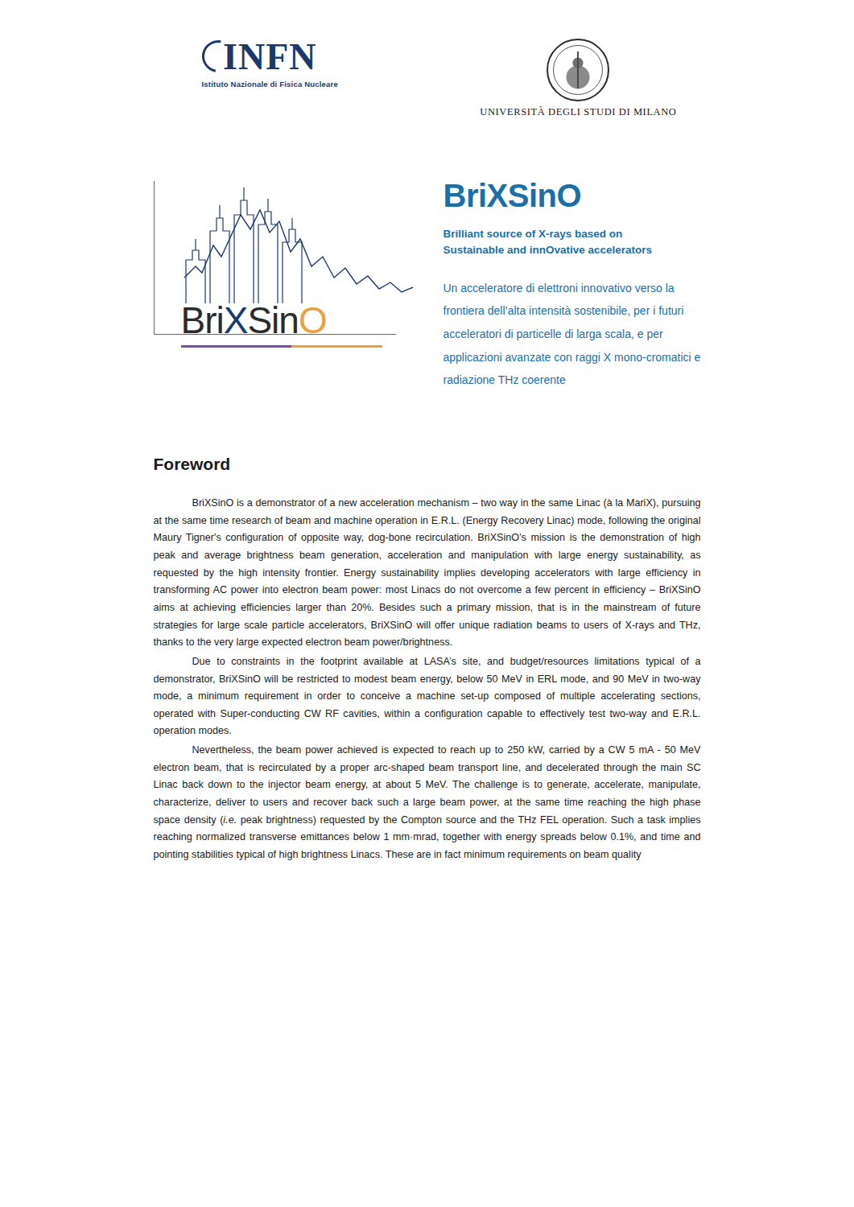INFN
Istituto Nazionale di Fisica Nucleare
UNIVERSITÀ DEGLI STUDI DI MILANO
BriXSinO
BriXSinO
Brilliant source of X-rays based on
Sustainable and innOvative accelerators
Un acceleratore di elettroni innovativo verso la frontiera dell’alta intensità sostenibile, per i futuri acceleratori di particelle di larga scala, e per applicazioni avanzate con raggi X mono-cromatici e radiazione THz coerente
Foreword
BriXSinO is a demonstrator of a new acceleration mechanism – two way in the same Linac (à la MariX), pursuing at the same time research of beam and machine operation in E.R.L. (Energy Recovery Linac) mode, following the original Maury Tigner's configuration of opposite way, dog-bone recirculation. BriXSinO’s mission is the demonstration of high peak and average brightness beam generation, acceleration and manipulation with large energy sustainability, as requested by the high intensity frontier. Energy sustainability implies developing accelerators with large efficiency in transforming AC power into electron beam power: most Linacs do not overcome a few percent in efficiency – BriXSinO aims at achieving efficiencies larger than 20%. Besides such a primary mission, that is in the mainstream of future strategies for large scale particle accelerators, BriXSinO will offer unique radiation beams to users of X-rays and THz, thanks to the very large expected electron beam power/brightness.
Due to constraints in the footprint available at LASA’s site, and budget/resources limitations typical of a demonstrator, BriXSinO will be restricted to modest beam energy, below 50 MeV in ERL mode, and 90 MeV in two-way mode, a minimum requirement in order to conceive a machine set-up composed of multiple accelerating sections, operated with Super-conducting CW RF cavities, within a configuration capable to effectively test two-way and E.R.L. operation modes.
Nevertheless, the beam power achieved is expected to reach up to 250 kW, carried by a CW 5 mA - 50 MeV electron beam, that is recirculated by a proper arc-shaped beam transport line, and decelerated through the main SC Linac back down to the injector beam energy, at about 5 MeV. The challenge is to generate, accelerate, manipulate, characterize, deliver to users and recover back such a large beam power, at the same time reaching the high phase space density (i.e. peak brightness) requested by the Compton source and the THz FEL operation. Such a task implies reaching normalized transverse emittances below 1 mm·mrad, together with energy spreads below 0.1%, and time and pointing stabilities typical of high brightness Linacs. These are in fact minimum requirements on beam quality